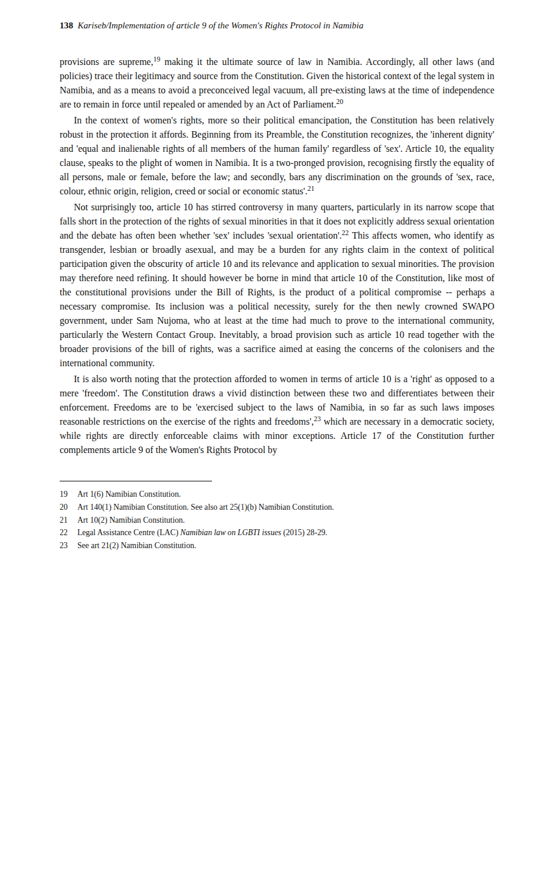138 Kariseb/Implementation of article 9 of the Women's Rights Protocol in Namibia
provisions are supreme,19 making it the ultimate source of law in Namibia. Accordingly, all other laws (and policies) trace their legitimacy and source from the Constitution. Given the historical context of the legal system in Namibia, and as a means to avoid a preconceived legal vacuum, all pre-existing laws at the time of independence are to remain in force until repealed or amended by an Act of Parliament.20
In the context of women's rights, more so their political emancipation, the Constitution has been relatively robust in the protection it affords. Beginning from its Preamble, the Constitution recognizes, the 'inherent dignity' and 'equal and inalienable rights of all members of the human family' regardless of 'sex'. Article 10, the equality clause, speaks to the plight of women in Namibia. It is a two-pronged provision, recognising firstly the equality of all persons, male or female, before the law; and secondly, bars any discrimination on the grounds of 'sex, race, colour, ethnic origin, religion, creed or social or economic status'.21
Not surprisingly too, article 10 has stirred controversy in many quarters, particularly in its narrow scope that falls short in the protection of the rights of sexual minorities in that it does not explicitly address sexual orientation and the debate has often been whether 'sex' includes 'sexual orientation'.22 This affects women, who identify as transgender, lesbian or broadly asexual, and may be a burden for any rights claim in the context of political participation given the obscurity of article 10 and its relevance and application to sexual minorities. The provision may therefore need refining. It should however be borne in mind that article 10 of the Constitution, like most of the constitutional provisions under the Bill of Rights, is the product of a political compromise -- perhaps a necessary compromise. Its inclusion was a political necessity, surely for the then newly crowned SWAPO government, under Sam Nujoma, who at least at the time had much to prove to the international community, particularly the Western Contact Group. Inevitably, a broad provision such as article 10 read together with the broader provisions of the bill of rights, was a sacrifice aimed at easing the concerns of the colonisers and the international community.
It is also worth noting that the protection afforded to women in terms of article 10 is a 'right' as opposed to a mere 'freedom'. The Constitution draws a vivid distinction between these two and differentiates between their enforcement. Freedoms are to be 'exercised subject to the laws of Namibia, in so far as such laws imposes reasonable restrictions on the exercise of the rights and freedoms',23 which are necessary in a democratic society, while rights are directly enforceable claims with minor exceptions. Article 17 of the Constitution further complements article 9 of the Women's Rights Protocol by
19 Art 1(6) Namibian Constitution.
20 Art 140(1) Namibian Constitution. See also art 25(1)(b) Namibian Constitution.
21 Art 10(2) Namibian Constitution.
22 Legal Assistance Centre (LAC) Namibian law on LGBTI issues (2015) 28-29.
23 See art 21(2) Namibian Constitution.